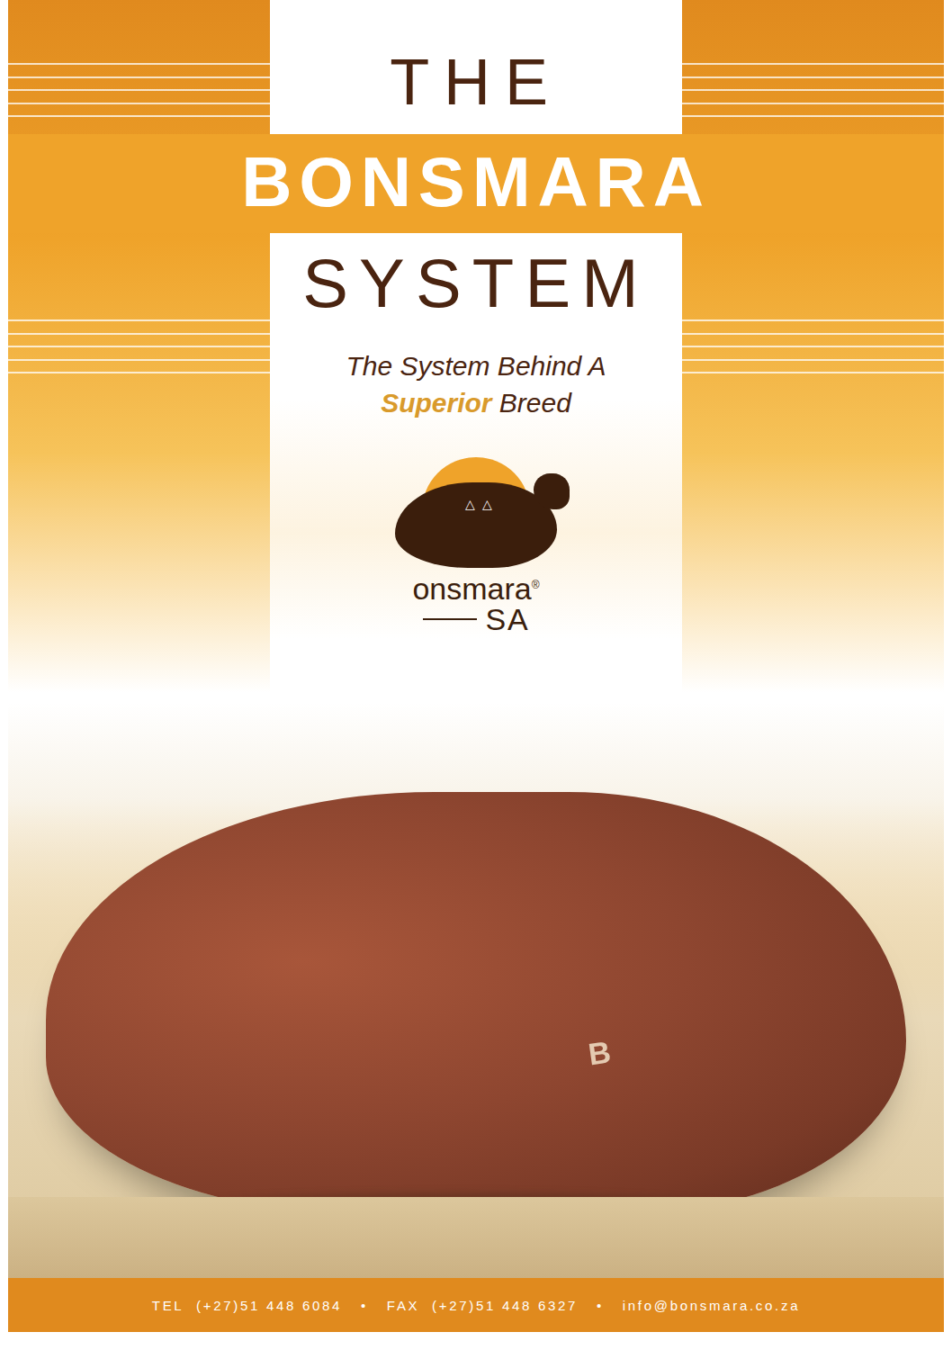THE
BONSMARA
SYSTEM
The System Behind A
Superior Breed
△ △
onsmara®
SA
B
TEL (+27)51 448 6084 • FAX (+27)51 448 6327 • info@bonsmara.co.za